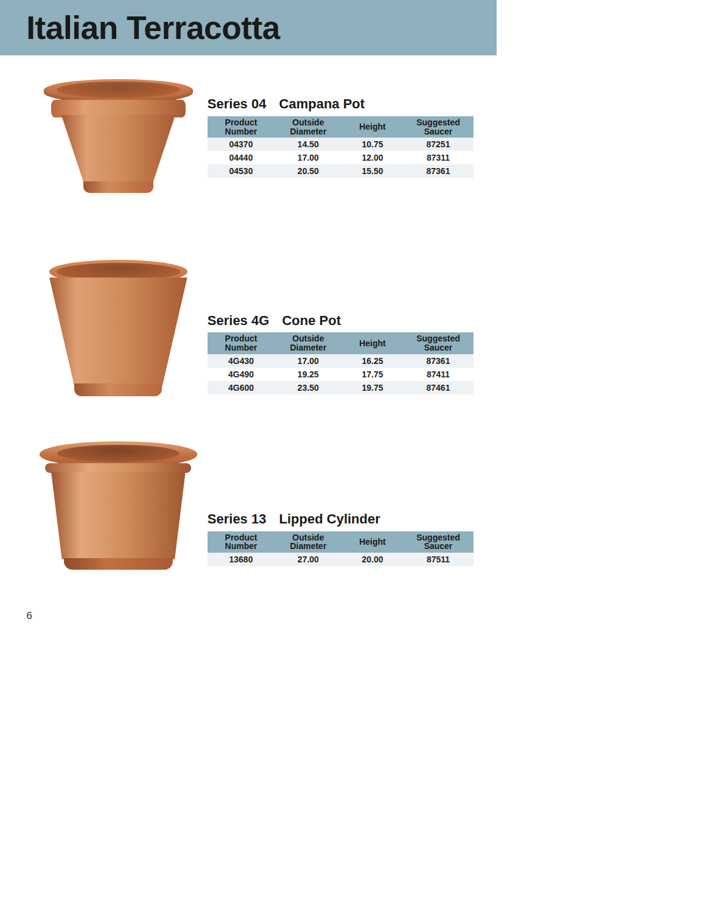Italian Terracotta
Series 04 Campana Pot
| Product Number | Outside Diameter | Height | Suggested Saucer |
| --- | --- | --- | --- |
| 04370 | 14.50 | 10.75 | 87251 |
| 04440 | 17.00 | 12.00 | 87311 |
| 04530 | 20.50 | 15.50 | 87361 |
Series 4GCone Pot
| Product Number | Outside Diameter | Height | Suggested Saucer |
| --- | --- | --- | --- |
| 4G430 | 17.00 | 16.25 | 87361 |
| 4G490 | 19.25 | 17.75 | 87411 |
| 4G600 | 23.50 | 19.75 | 87461 |
Series 13 Lipped Cylinder
| Product Number | Outside Diameter | Height | Suggested Saucer |
| --- | --- | --- | --- |
| 13680 | 27.00 | 20.00 | 87511 |
6